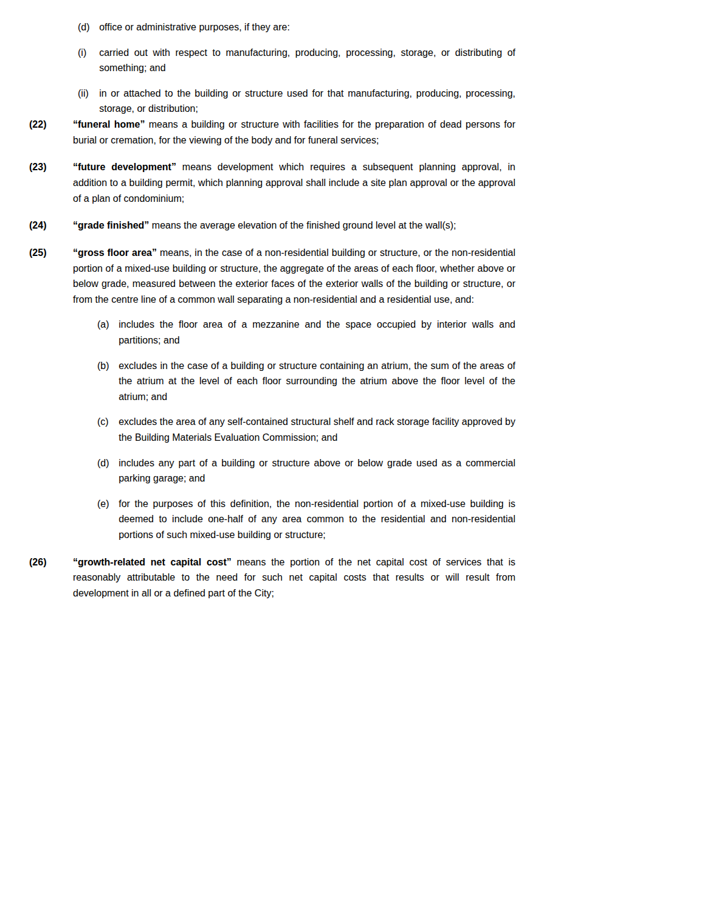(d)
office or administrative purposes, if they are:
(i)
carried out with respect to manufacturing, producing, processing, storage, or distributing of something; and
(ii)
in or attached to the building or structure used for that manufacturing, producing, processing, storage, or distribution;
(22)
“funeral home” means a building or structure with facilities for the preparation of dead persons for burial or cremation, for the viewing of the body and for funeral services;
(23)
“future development” means development which requires a subsequent planning approval, in addition to a building permit, which planning approval shall include a site plan approval or the approval of a plan of condominium;
(24)
“grade finished” means the average elevation of the finished ground level at the wall(s);
(25)
“gross floor area” means, in the case of a non-residential building or structure, or the non-residential portion of a mixed-use building or structure, the aggregate of the areas of each floor, whether above or below grade, measured between the exterior faces of the exterior walls of the building or structure, or from the centre line of a common wall separating a non-residential and a residential use, and:
(a)
includes the floor area of a mezzanine and the space occupied by interior walls and partitions; and
(b)
excludes in the case of a building or structure containing an atrium, the sum of the areas of the atrium at the level of each floor surrounding the atrium above the floor level of the atrium; and
(c)
excludes the area of any self-contained structural shelf and rack storage facility approved by the Building Materials Evaluation Commission; and
(d)
includes any part of a building or structure above or below grade used as a commercial parking garage; and
(e)
for the purposes of this definition, the non-residential portion of a mixed-use building is deemed to include one-half of any area common to the residential and non-residential portions of such mixed-use building or structure;
(26)
“growth-related net capital cost” means the portion of the net capital cost of services that is reasonably attributable to the need for such net capital costs that results or will result from development in all or a defined part of the City;